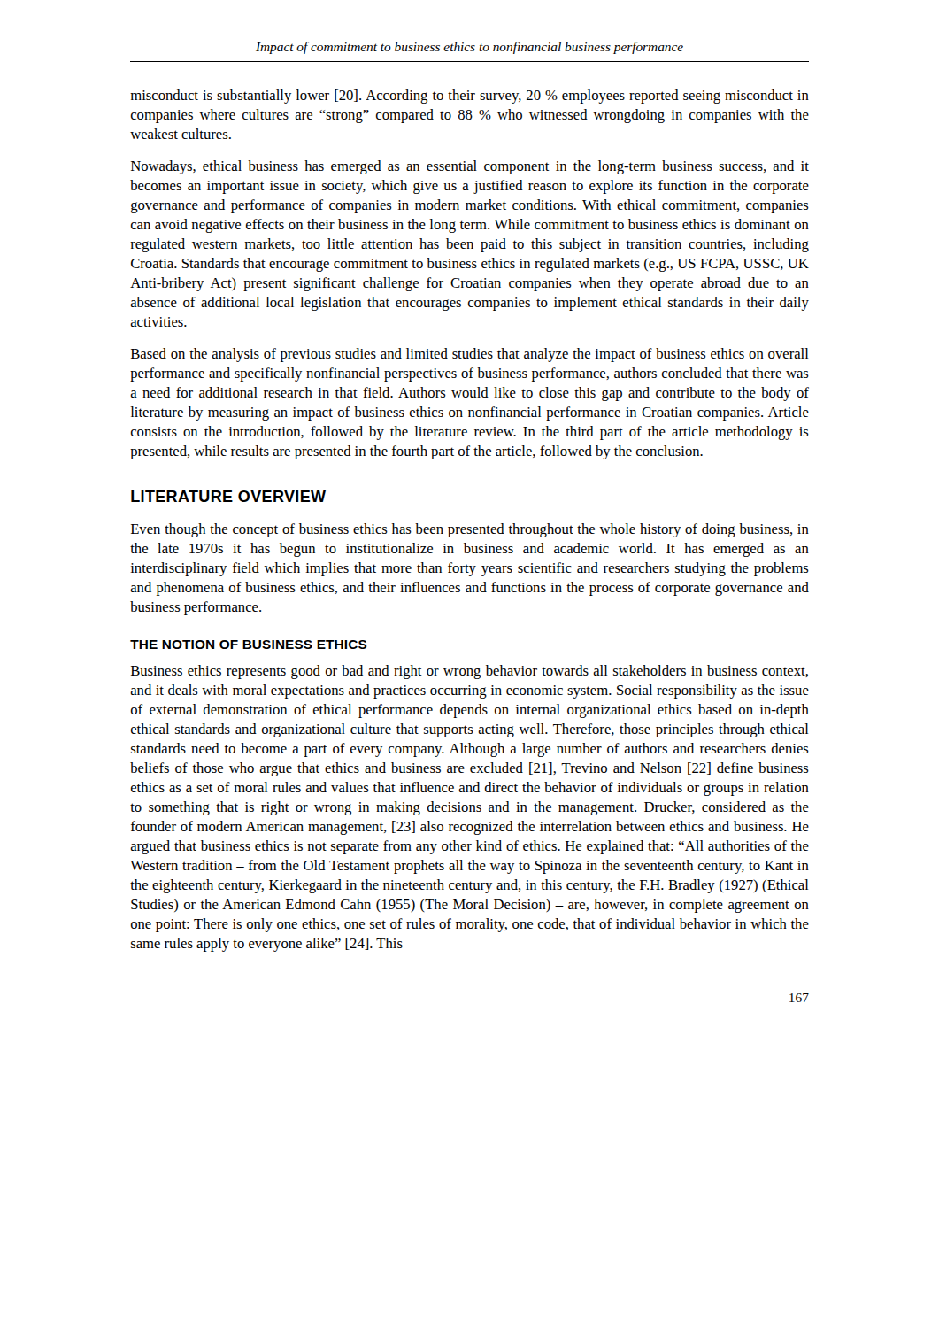Impact of commitment to business ethics to nonfinancial business performance
misconduct is substantially lower [20]. According to their survey, 20 % employees reported seeing misconduct in companies where cultures are “strong” compared to 88 % who witnessed wrongdoing in companies with the weakest cultures.
Nowadays, ethical business has emerged as an essential component in the long-term business success, and it becomes an important issue in society, which give us a justified reason to explore its function in the corporate governance and performance of companies in modern market conditions. With ethical commitment, companies can avoid negative effects on their business in the long term. While commitment to business ethics is dominant on regulated western markets, too little attention has been paid to this subject in transition countries, including Croatia. Standards that encourage commitment to business ethics in regulated markets (e.g., US FCPA, USSC, UK Anti-bribery Act) present significant challenge for Croatian companies when they operate abroad due to an absence of additional local legislation that encourages companies to implement ethical standards in their daily activities.
Based on the analysis of previous studies and limited studies that analyze the impact of business ethics on overall performance and specifically nonfinancial perspectives of business performance, authors concluded that there was a need for additional research in that field. Authors would like to close this gap and contribute to the body of literature by measuring an impact of business ethics on nonfinancial performance in Croatian companies. Article consists on the introduction, followed by the literature review. In the third part of the article methodology is presented, while results are presented in the fourth part of the article, followed by the conclusion.
LITERATURE OVERVIEW
Even though the concept of business ethics has been presented throughout the whole history of doing business, in the late 1970s it has begun to institutionalize in business and academic world. It has emerged as an interdisciplinary field which implies that more than forty years scientific and researchers studying the problems and phenomena of business ethics, and their influences and functions in the process of corporate governance and business performance.
THE NOTION OF BUSINESS ETHICS
Business ethics represents good or bad and right or wrong behavior towards all stakeholders in business context, and it deals with moral expectations and practices occurring in economic system. Social responsibility as the issue of external demonstration of ethical performance depends on internal organizational ethics based on in-depth ethical standards and organizational culture that supports acting well. Therefore, those principles through ethical standards need to become a part of every company. Although a large number of authors and researchers denies beliefs of those who argue that ethics and business are excluded [21], Trevino and Nelson [22] define business ethics as a set of moral rules and values that influence and direct the behavior of individuals or groups in relation to something that is right or wrong in making decisions and in the management. Drucker, considered as the founder of modern American management, [23] also recognized the interrelation between ethics and business. He argued that business ethics is not separate from any other kind of ethics. He explained that: “All authorities of the Western tradition – from the Old Testament prophets all the way to Spinoza in the seventeenth century, to Kant in the eighteenth century, Kierkegaard in the nineteenth century and, in this century, the F.H. Bradley (1927) (Ethical Studies) or the American Edmond Cahn (1955) (The Moral Decision) – are, however, in complete agreement on one point: There is only one ethics, one set of rules of morality, one code, that of individual behavior in which the same rules apply to everyone alike” [24]. This
167